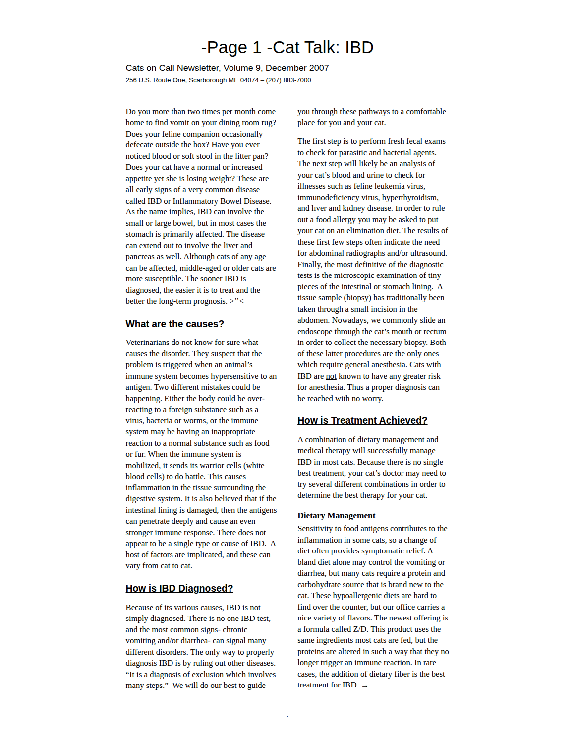-Page 1 -Cat Talk: IBD
Cats on Call Newsletter, Volume 9, December 2007
256 U.S. Route One, Scarborough ME 04074 – (207) 883-7000
Do you more than two times per month come home to find vomit on your dining room rug? Does your feline companion occasionally defecate outside the box? Have you ever noticed blood or soft stool in the litter pan? Does your cat have a normal or increased appetite yet she is losing weight? These are all early signs of a very common disease called IBD or Inflammatory Bowel Disease. As the name implies, IBD can involve the small or large bowel, but in most cases the stomach is primarily affected. The disease can extend out to involve the liver and pancreas as well. Although cats of any age can be affected, middle-aged or older cats are more susceptible. The sooner IBD is diagnosed, the easier it is to treat and the better the long-term prognosis. >’’<
What are the causes?
Veterinarians do not know for sure what causes the disorder. They suspect that the problem is triggered when an animal’s immune system becomes hypersensitive to an antigen. Two different mistakes could be happening. Either the body could be over-reacting to a foreign substance such as a virus, bacteria or worms, or the immune system may be having an inappropriate reaction to a normal substance such as food or fur. When the immune system is mobilized, it sends its warrior cells (white blood cells) to do battle. This causes inflammation in the tissue surrounding the digestive system. It is also believed that if the intestinal lining is damaged, then the antigens can penetrate deeply and cause an even stronger immune response. There does not appear to be a single type or cause of IBD. A host of factors are implicated, and these can vary from cat to cat.
How is IBD Diagnosed?
Because of its various causes, IBD is not simply diagnosed. There is no one IBD test, and the most common signs- chronic vomiting and/or diarrhea- can signal many different disorders. The only way to properly diagnosis IBD is by ruling out other diseases. “It is a diagnosis of exclusion which involves many steps.” We will do our best to guide you through these pathways to a comfortable place for you and your cat.
The first step is to perform fresh fecal exams to check for parasitic and bacterial agents. The next step will likely be an analysis of your cat’s blood and urine to check for illnesses such as feline leukemia virus, immunodeficiency virus, hyperthyroidism, and liver and kidney disease. In order to rule out a food allergy you may be asked to put your cat on an elimination diet. The results of these first few steps often indicate the need for abdominal radiographs and/or ultrasound. Finally, the most definitive of the diagnostic tests is the microscopic examination of tiny pieces of the intestinal or stomach lining. A tissue sample (biopsy) has traditionally been taken through a small incision in the abdomen. Nowadays, we commonly slide an endoscope through the cat’s mouth or rectum in order to collect the necessary biopsy. Both of these latter procedures are the only ones which require general anesthesia. Cats with IBD are not known to have any greater risk for anesthesia. Thus a proper diagnosis can be reached with no worry.
How is Treatment Achieved?
A combination of dietary management and medical therapy will successfully manage IBD in most cats. Because there is no single best treatment, your cat’s doctor may need to try several different combinations in order to determine the best therapy for your cat.
Dietary Management
Sensitivity to food antigens contributes to the inflammation in some cats, so a change of diet often provides symptomatic relief. A bland diet alone may control the vomiting or diarrhea, but many cats require a protein and carbohydrate source that is brand new to the cat. These hypoallergenic diets are hard to find over the counter, but our office carries a nice variety of flavors. The newest offering is a formula called Z/D. This product uses the same ingredients most cats are fed, but the proteins are altered in such a way that they no longer trigger an immune reaction. In rare cases, the addition of dietary fiber is the best treatment for IBD. →
.